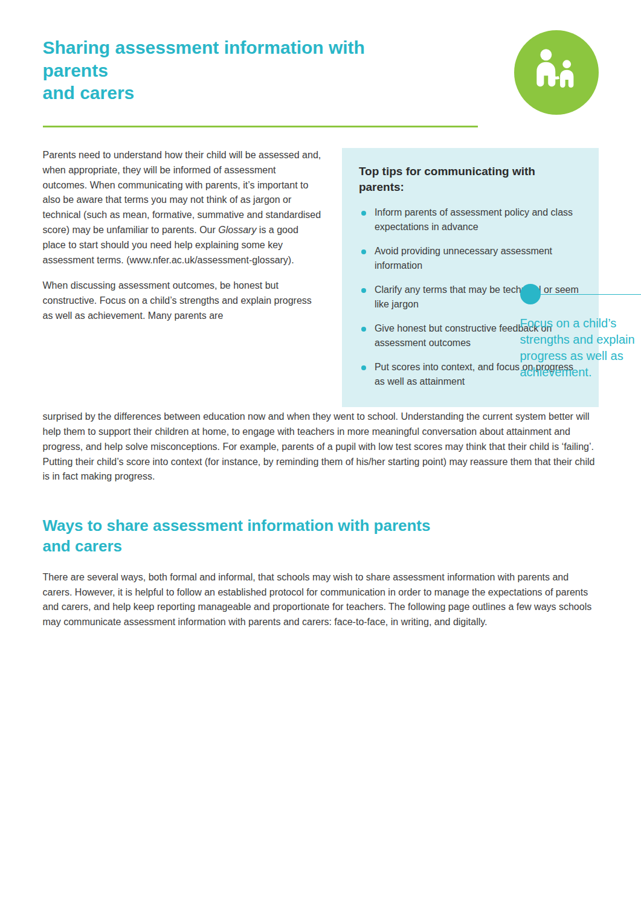Sharing assessment information with parents
and carers
Parents need to understand how their child will be assessed and, when appropriate, they will be informed of assessment outcomes. When communicating with parents, it’s important to also be aware that terms you may not think of as jargon or technical (such as mean, formative, summative and standardised score) may be unfamiliar to parents. Our Glossary is a good place to start should you need help explaining some key assessment terms. (www.nfer.ac.uk/assessment-glossary).
When discussing assessment outcomes, be honest but constructive. Focus on a child’s strengths and explain progress as well as achievement. Many parents are
Top tips for communicating with parents:
Inform parents of assessment policy and class expectations in advance
Avoid providing unnecessary assessment information
Clarify any terms that may be technical or seem like jargon
Give honest but constructive feedback on assessment outcomes
Put scores into context, and focus on progress as well as attainment
surprised by the differences between education now and when they went to school. Understanding the current system better will help them to support their children at home, to engage with teachers in more meaningful conversation about attainment and progress, and help solve misconceptions. For example, parents of a pupil with low test scores may think that their child is ‘failing’. Putting their child’s score into context (for instance, by reminding them of his/her starting point) may reassure them that their child is in fact making progress.
Ways to share assessment information with parents and carers
There are several ways, both formal and informal, that schools may wish to share assessment information with parents and carers. However, it is helpful to follow an established protocol for communication in order to manage the expectations of parents and carers, and help keep reporting manageable and proportionate for teachers. The following page outlines a few ways schools may communicate assessment information with parents and carers: face-to-face, in writing, and digitally.
Focus on a child’s strengths and explain progress as well as achievement.